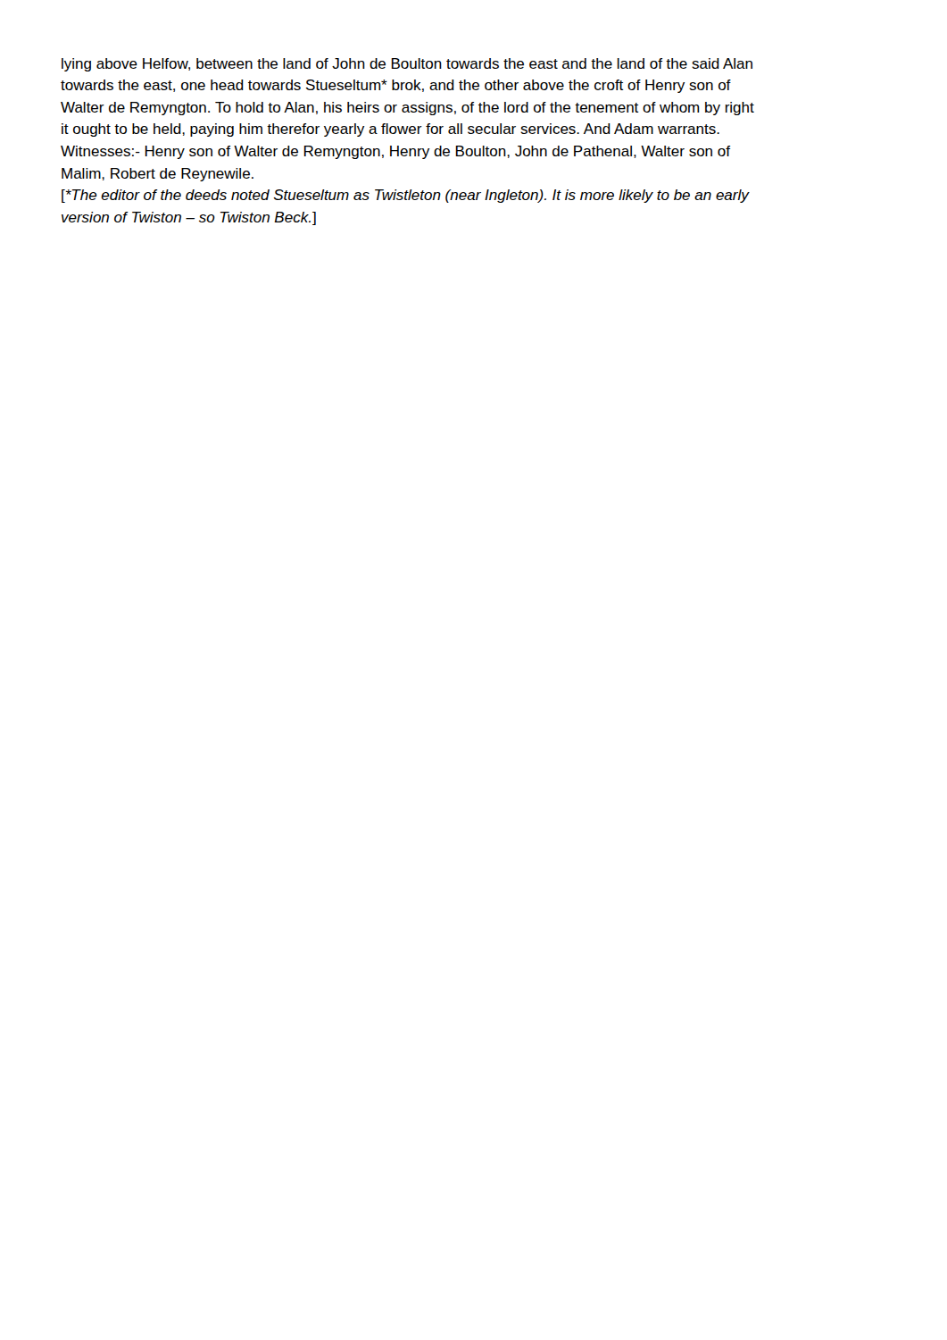lying above Helfow, between the land of John de Boulton towards the east and the land of the said Alan towards the east, one head towards Stueseltum* brok, and the other above the croft of Henry son of Walter de Remyngton. To hold to Alan, his heirs or assigns, of the lord of the tenement of whom by right it ought to be held, paying him therefor yearly a flower for all secular services. And Adam warrants.
Witnesses:- Henry son of Walter de Remyngton, Henry de Boulton, John de Pathenal, Walter son of Malim, Robert de Reynewile.
[*The editor of the deeds noted Stueseltum as Twistleton (near Ingleton). It is more likely to be an early version of Twiston – so Twiston Beck.]